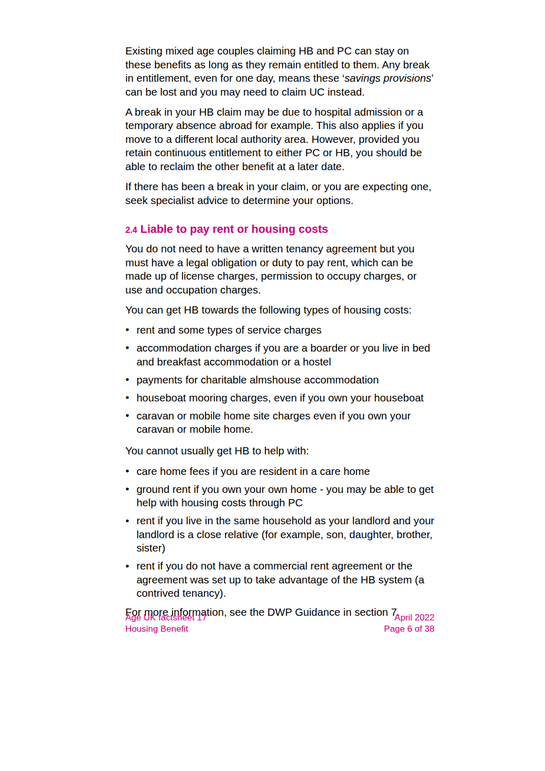Existing mixed age couples claiming HB and PC can stay on these benefits as long as they remain entitled to them. Any break in entitlement, even for one day, means these ‘savings provisions’ can be lost and you may need to claim UC instead.
A break in your HB claim may be due to hospital admission or a temporary absence abroad for example. This also applies if you move to a different local authority area. However, provided you retain continuous entitlement to either PC or HB, you should be able to reclaim the other benefit at a later date.
If there has been a break in your claim, or you are expecting one, seek specialist advice to determine your options.
2.4 Liable to pay rent or housing costs
You do not need to have a written tenancy agreement but you must have a legal obligation or duty to pay rent, which can be made up of license charges, permission to occupy charges, or use and occupation charges.
You can get HB towards the following types of housing costs:
rent and some types of service charges
accommodation charges if you are a boarder or you live in bed and breakfast accommodation or a hostel
payments for charitable almshouse accommodation
houseboat mooring charges, even if you own your houseboat
caravan or mobile home site charges even if you own your caravan or mobile home.
You cannot usually get HB to help with:
care home fees if you are resident in a care home
ground rent if you own your own home - you may be able to get help with housing costs through PC
rent if you live in the same household as your landlord and your landlord is a close relative (for example, son, daughter, brother, sister)
rent if you do not have a commercial rent agreement or the agreement was set up to take advantage of the HB system (a contrived tenancy).
For more information, see the DWP Guidance in section 7.
Age UK factsheet 17
Housing Benefit
April 2022
Page 6 of 38